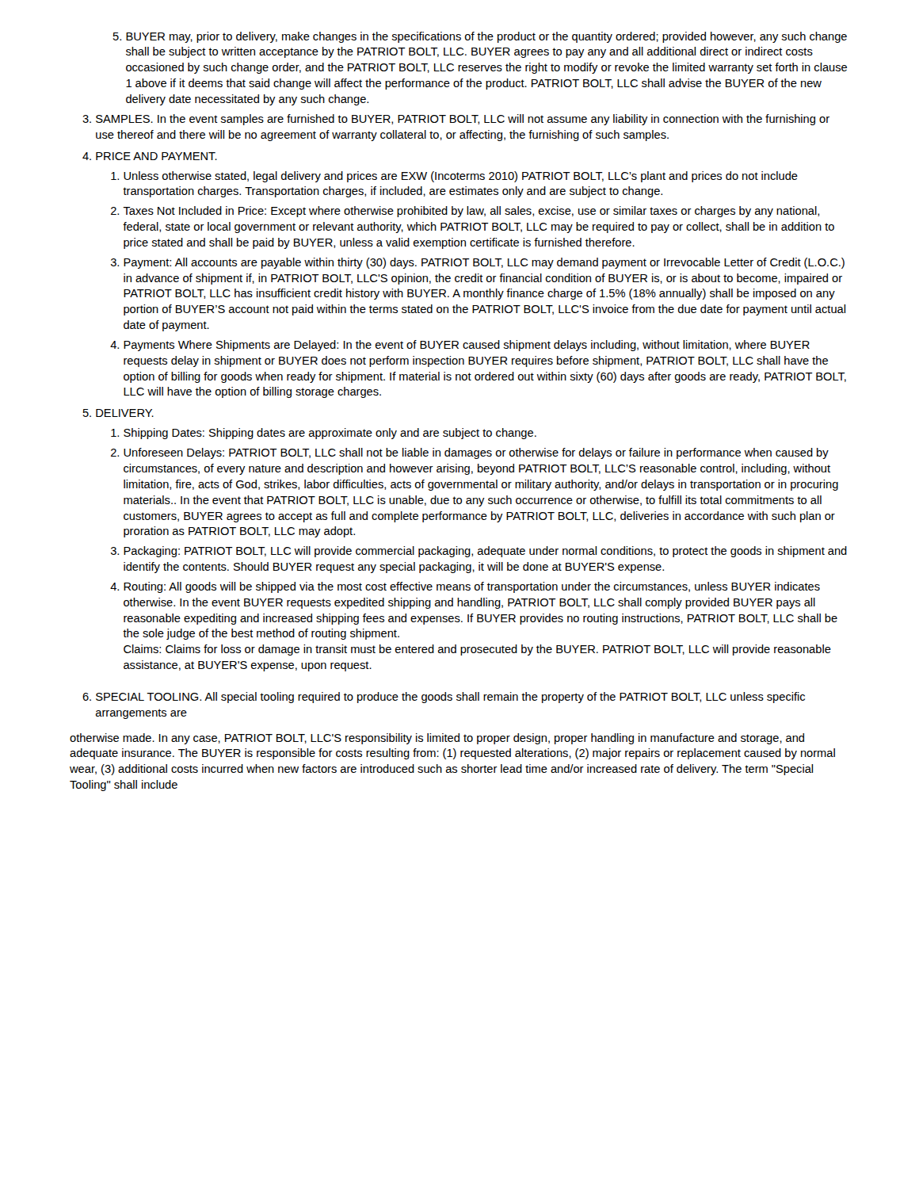BUYER may, prior to delivery, make changes in the specifications of the product or the quantity ordered; provided however, any such change shall be subject to written acceptance by the PATRIOT BOLT, LLC. BUYER agrees to pay any and all additional direct or indirect costs occasioned by such change order, and the PATRIOT BOLT, LLC reserves the right to modify or revoke the limited warranty set forth in clause 1 above if it deems that said change will affect the performance of the product. PATRIOT BOLT, LLC shall advise the BUYER of the new delivery date necessitated by any such change.
Samples. In the event samples are furnished to BUYER, PATRIOT BOLT, LLC will not assume any liability in connection with the furnishing or use thereof and there will be no agreement of warranty collateral to, or affecting, the furnishing of such samples.
Price and Payment.
Unless otherwise stated, legal delivery and prices are EXW (Incoterms 2010) PATRIOT BOLT, LLC’s plant and prices do not include transportation charges. Transportation charges, if included, are estimates only and are subject to change.
Taxes Not Included in Price: Except where otherwise prohibited by law, all sales, excise, use or similar taxes or charges by any national, federal, state or local government or relevant authority, which PATRIOT BOLT, LLC may be required to pay or collect, shall be in addition to price stated and shall be paid by BUYER, unless a valid exemption certificate is furnished therefore.
Payment: All accounts are payable within thirty (30) days. PATRIOT BOLT, LLC may demand payment or Irrevocable Letter of Credit (L.O.C.) in advance of shipment if, in PATRIOT BOLT, LLC'S opinion, the credit or financial condition of BUYER is, or is about to become, impaired or PATRIOT BOLT, LLC has insufficient credit history with BUYER. A monthly finance charge of 1.5% (18% annually) shall be imposed on any portion of BUYER’S account not paid within the terms stated on the PATRIOT BOLT, LLC'S invoice from the due date for payment until actual date of payment.
Payments Where Shipments are Delayed: In the event of BUYER caused shipment delays including, without limitation, where BUYER requests delay in shipment or BUYER does not perform inspection BUYER requires before shipment, PATRIOT BOLT, LLC shall have the option of billing for goods when ready for shipment. If material is not ordered out within sixty (60) days after goods are ready, PATRIOT BOLT, LLC will have the option of billing storage charges.
Delivery.
Shipping Dates: Shipping dates are approximate only and are subject to change.
Unforeseen Delays: PATRIOT BOLT, LLC shall not be liable in damages or otherwise for delays or failure in performance when caused by circumstances, of every nature and description and however arising, beyond PATRIOT BOLT, LLC’S reasonable control, including, without limitation, fire, acts of God, strikes, labor difficulties, acts of governmental or military authority, and/or delays in transportation or in procuring materials.. In the event that PATRIOT BOLT, LLC is unable, due to any such occurrence or otherwise, to fulfill its total commitments to all customers, BUYER agrees to accept as full and complete performance by PATRIOT BOLT, LLC, deliveries in accordance with such plan or proration as PATRIOT BOLT, LLC may adopt.
Packaging: PATRIOT BOLT, LLC will provide commercial packaging, adequate under normal conditions, to protect the goods in shipment and identify the contents. Should BUYER request any special packaging, it will be done at BUYER'S expense.
Routing: All goods will be shipped via the most cost effective means of transportation under the circumstances, unless BUYER indicates otherwise. In the event BUYER requests expedited shipping and handling, PATRIOT BOLT, LLC shall comply provided BUYER pays all reasonable expediting and increased shipping fees and expenses. If BUYER provides no routing instructions, PATRIOT BOLT, LLC shall be the sole judge of the best method of routing shipment.
Claims: Claims for loss or damage in transit must be entered and prosecuted by the BUYER. PATRIOT BOLT, LLC will provide reasonable assistance, at BUYER'S expense, upon request.
Special Tooling. All special tooling required to produce the goods shall remain the property of the PATRIOT BOLT, LLC unless specific arrangements are
otherwise made. In any case, PATRIOT BOLT, LLC'S responsibility is limited to proper design, proper handling in manufacture and storage, and adequate insurance. The BUYER is responsible for costs resulting from: (1) requested alterations, (2) major repairs or replacement caused by normal wear, (3) additional costs incurred when new factors are introduced such as shorter lead time and/or increased rate of delivery. The term "Special Tooling" shall include